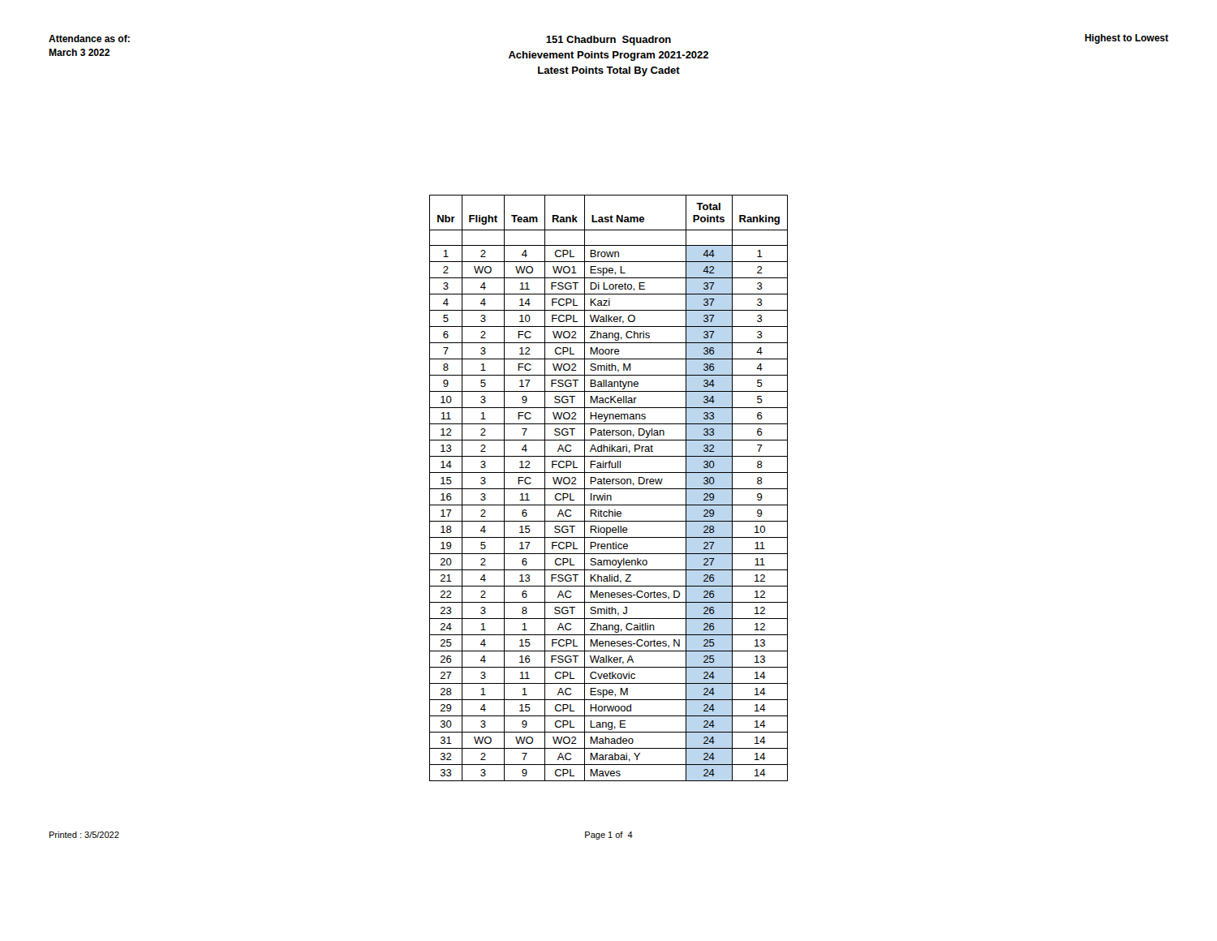Attendance as of:
March 3 2022
151 Chadburn Squadron
Achievement Points Program 2021-2022
Latest Points Total By Cadet
Highest to Lowest
| Nbr | Flight | Team | Rank | Last Name | Total Points | Ranking |
| --- | --- | --- | --- | --- | --- | --- |
| 1 | 2 | 4 | CPL | Brown | 44 | 1 |
| 2 | WO | WO | WO1 | Espe, L | 42 | 2 |
| 3 | 4 | 11 | FSGT | Di Loreto, E | 37 | 3 |
| 4 | 4 | 14 | FCPL | Kazi | 37 | 3 |
| 5 | 3 | 10 | FCPL | Walker, O | 37 | 3 |
| 6 | 2 | FC | WO2 | Zhang, Chris | 37 | 3 |
| 7 | 3 | 12 | CPL | Moore | 36 | 4 |
| 8 | 1 | FC | WO2 | Smith, M | 36 | 4 |
| 9 | 5 | 17 | FSGT | Ballantyne | 34 | 5 |
| 10 | 3 | 9 | SGT | MacKellar | 34 | 5 |
| 11 | 1 | FC | WO2 | Heynemans | 33 | 6 |
| 12 | 2 | 7 | SGT | Paterson, Dylan | 33 | 6 |
| 13 | 2 | 4 | AC | Adhikari, Prat | 32 | 7 |
| 14 | 3 | 12 | FCPL | Fairfull | 30 | 8 |
| 15 | 3 | FC | WO2 | Paterson, Drew | 30 | 8 |
| 16 | 3 | 11 | CPL | Irwin | 29 | 9 |
| 17 | 2 | 6 | AC | Ritchie | 29 | 9 |
| 18 | 4 | 15 | SGT | Riopelle | 28 | 10 |
| 19 | 5 | 17 | FCPL | Prentice | 27 | 11 |
| 20 | 2 | 6 | CPL | Samoylenko | 27 | 11 |
| 21 | 4 | 13 | FSGT | Khalid, Z | 26 | 12 |
| 22 | 2 | 6 | AC | Meneses-Cortes, D | 26 | 12 |
| 23 | 3 | 8 | SGT | Smith, J | 26 | 12 |
| 24 | 1 | 1 | AC | Zhang, Caitlin | 26 | 12 |
| 25 | 4 | 15 | FCPL | Meneses-Cortes, N | 25 | 13 |
| 26 | 4 | 16 | FSGT | Walker, A | 25 | 13 |
| 27 | 3 | 11 | CPL | Cvetkovic | 24 | 14 |
| 28 | 1 | 1 | AC | Espe, M | 24 | 14 |
| 29 | 4 | 15 | CPL | Horwood | 24 | 14 |
| 30 | 3 | 9 | CPL | Lang, E | 24 | 14 |
| 31 | WO | WO | WO2 | Mahadeo | 24 | 14 |
| 32 | 2 | 7 | AC | Marabai, Y | 24 | 14 |
| 33 | 3 | 9 | CPL | Maves | 24 | 14 |
Printed : 3/5/2022
Page 1 of 4